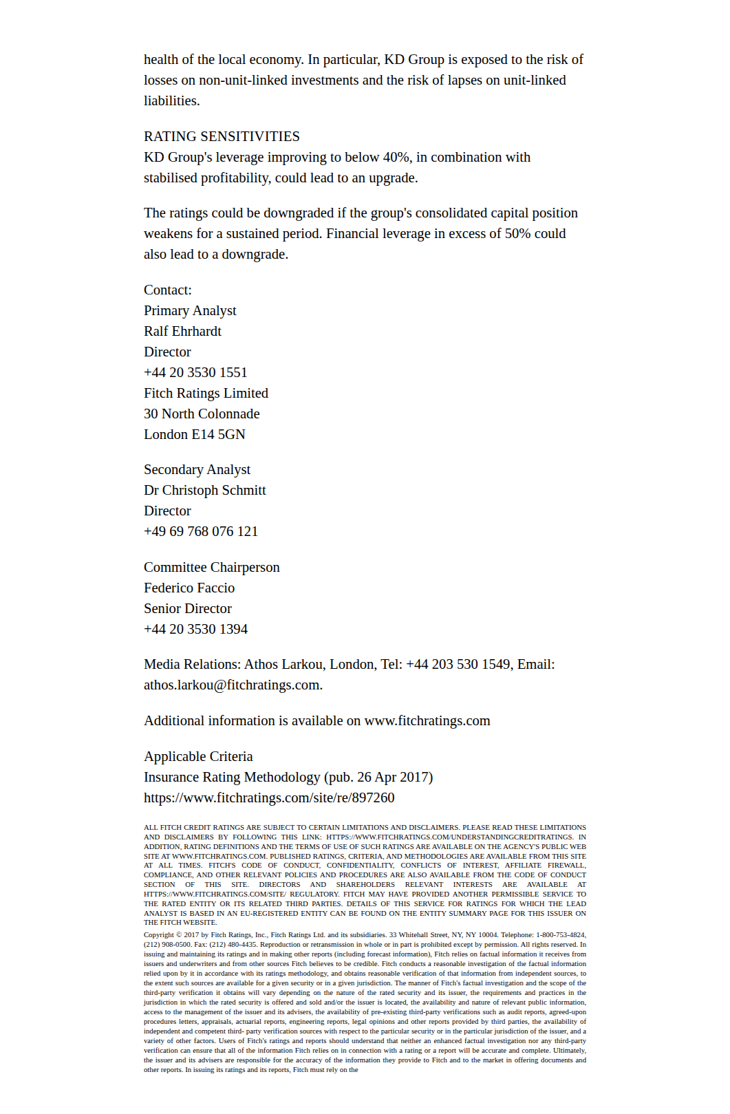health of the local economy. In particular, KD Group is exposed to the risk of losses on non-unit-linked investments and the risk of lapses on unit-linked liabilities.
RATING SENSITIVITIES
KD Group's leverage improving to below 40%, in combination with stabilised profitability, could lead to an upgrade.
The ratings could be downgraded if the group's consolidated capital position weakens for a sustained period. Financial leverage in excess of 50% could also lead to a downgrade.
Contact:
Primary Analyst
Ralf Ehrhardt
Director
+44 20 3530 1551
Fitch Ratings Limited
30 North Colonnade
London E14 5GN
Secondary Analyst
Dr Christoph Schmitt
Director
+49 69 768 076 121
Committee Chairperson
Federico Faccio
Senior Director
+44 20 3530 1394
Media Relations: Athos Larkou, London, Tel: +44 203 530 1549, Email: athos.larkou@fitchratings.com.
Additional information is available on www.fitchratings.com
Applicable Criteria
Insurance Rating Methodology (pub. 26 Apr 2017)
https://www.fitchratings.com/site/re/897260
ALL FITCH CREDIT RATINGS ARE SUBJECT TO CERTAIN LIMITATIONS AND DISCLAIMERS. PLEASE READ THESE LIMITATIONS AND DISCLAIMERS BY FOLLOWING THIS LINK: HTTPS://WWW.FITCHRATINGS.COM/UNDERSTANDINGCREDITRATINGS. IN ADDITION, RATING DEFINITIONS AND THE TERMS OF USE OF SUCH RATINGS ARE AVAILABLE ON THE AGENCY'S PUBLIC WEB SITE AT WWW.FITCHRATINGS.COM. PUBLISHED RATINGS, CRITERIA, AND METHODOLOGIES ARE AVAILABLE FROM THIS SITE AT ALL TIMES. FITCH'S CODE OF CONDUCT, CONFIDENTIALITY, CONFLICTS OF INTEREST, AFFILIATE FIREWALL, COMPLIANCE, AND OTHER RELEVANT POLICIES AND PROCEDURES ARE ALSO AVAILABLE FROM THE CODE OF CONDUCT SECTION OF THIS SITE. DIRECTORS AND SHAREHOLDERS RELEVANT INTERESTS ARE AVAILABLE AT HTTPS://WWW.FITCHRATINGS.COM/SITE/ REGULATORY. FITCH MAY HAVE PROVIDED ANOTHER PERMISSIBLE SERVICE TO THE RATED ENTITY OR ITS RELATED THIRD PARTIES. DETAILS OF THIS SERVICE FOR RATINGS FOR WHICH THE LEAD ANALYST IS BASED IN AN EU-REGISTERED ENTITY CAN BE FOUND ON THE ENTITY SUMMARY PAGE FOR THIS ISSUER ON THE FITCH WEBSITE.
Copyright © 2017 by Fitch Ratings, Inc., Fitch Ratings Ltd. and its subsidiaries. 33 Whitehall Street, NY, NY 10004. Telephone: 1-800-753-4824, (212) 908-0500. Fax: (212) 480-4435. Reproduction or retransmission in whole or in part is prohibited except by permission. All rights reserved. In issuing and maintaining its ratings and in making other reports (including forecast information), Fitch relies on factual information it receives from issuers and underwriters and from other sources Fitch believes to be credible. Fitch conducts a reasonable investigation of the factual information relied upon by it in accordance with its ratings methodology, and obtains reasonable verification of that information from independent sources, to the extent such sources are available for a given security or in a given jurisdiction. The manner of Fitch's factual investigation and the scope of the third-party verification it obtains will vary depending on the nature of the rated security and its issuer, the requirements and practices in the jurisdiction in which the rated security is offered and sold and/or the issuer is located, the availability and nature of relevant public information, access to the management of the issuer and its advisers, the availability of pre-existing third-party verifications such as audit reports, agreed-upon procedures letters, appraisals, actuarial reports, engineering reports, legal opinions and other reports provided by third parties, the availability of independent and competent third- party verification sources with respect to the particular security or in the particular jurisdiction of the issuer, and a variety of other factors. Users of Fitch's ratings and reports should understand that neither an enhanced factual investigation nor any third-party verification can ensure that all of the information Fitch relies on in connection with a rating or a report will be accurate and complete. Ultimately, the issuer and its advisers are responsible for the accuracy of the information they provide to Fitch and to the market in offering documents and other reports. In issuing its ratings and its reports, Fitch must rely on the